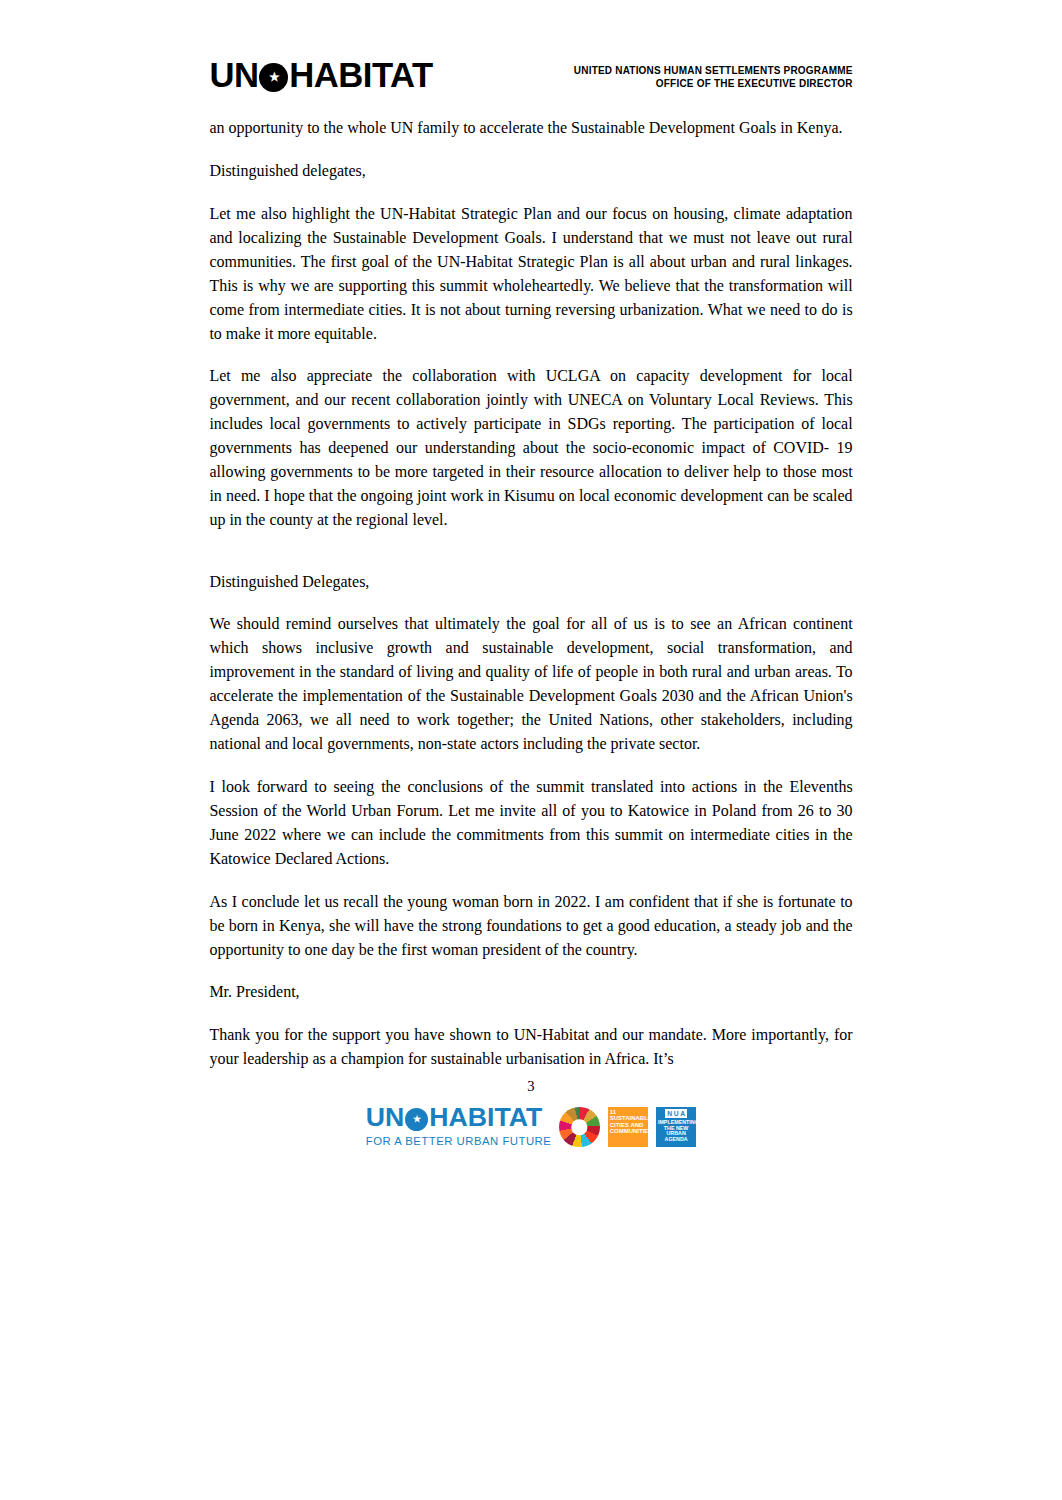UN★HABITAT
UNITED NATIONS HUMAN SETTLEMENTS PROGRAMME
OFFICE OF THE EXECUTIVE DIRECTOR
an opportunity to the whole UN family to accelerate the Sustainable Development Goals in Kenya.
Distinguished delegates,
Let me also highlight the UN-Habitat Strategic Plan and our focus on housing, climate adaptation and localizing the Sustainable Development Goals. I understand that we must not leave out rural communities. The first goal of the UN-Habitat Strategic Plan is all about urban and rural linkages. This is why we are supporting this summit wholeheartedly. We believe that the transformation will come from intermediate cities. It is not about turning reversing urbanization. What we need to do is to make it more equitable.
Let me also appreciate the collaboration with UCLGA on capacity development for local government, and our recent collaboration jointly with UNECA on Voluntary Local Reviews. This includes local governments to actively participate in SDGs reporting. The participation of local governments has deepened our understanding about the socio-economic impact of COVID- 19 allowing governments to be more targeted in their resource allocation to deliver help to those most in need. I hope that the ongoing joint work in Kisumu on local economic development can be scaled up in the county at the regional level.
Distinguished Delegates,
We should remind ourselves that ultimately the goal for all of us is to see an African continent which shows inclusive growth and sustainable development, social transformation, and improvement in the standard of living and quality of life of people in both rural and urban areas. To accelerate the implementation of the Sustainable Development Goals 2030 and the African Union's Agenda 2063, we all need to work together; the United Nations, other stakeholders, including national and local governments, non-state actors including the private sector.
I look forward to seeing the conclusions of the summit translated into actions in the Elevenths Session of the World Urban Forum. Let me invite all of you to Katowice in Poland from 26 to 30 June 2022 where we can include the commitments from this summit on intermediate cities in the Katowice Declared Actions.
As I conclude let us recall the young woman born in 2022. I am confident that if she is fortunate to be born in Kenya, she will have the strong foundations to get a good education, a steady job and the opportunity to one day be the first woman president of the country.
Mr. President,
Thank you for the support you have shown to UN-Habitat and our mandate. More importantly, for your leadership as a champion for sustainable urbanisation in Africa. It’s
3
UN★HABITAT
FOR A BETTER URBAN FUTURE
11 SUSTAINABLE CITIES AND COMMUNITIES
N U A
IMPLEMENTING THE NEW URBAN AGENDA